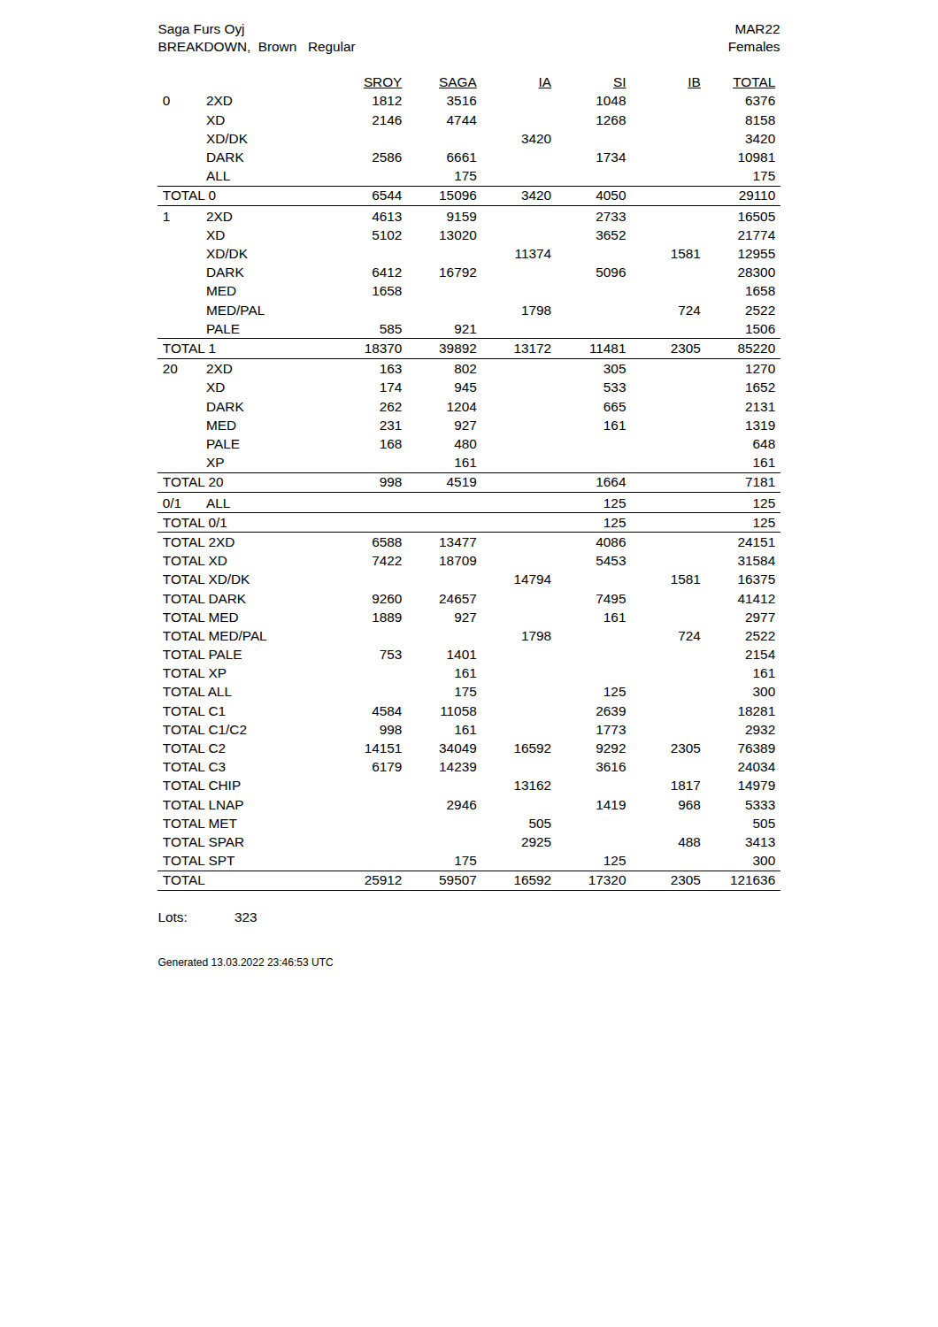Saga Furs Oyj
MAR22
BREAKDOWN, Brown Regular
Females
| | | SROY | SAGA | IA | SI | IB | TOTAL |
| --- | --- | --- | --- | --- | --- | --- | --- |
| 0 | 2XD | 1812 | 3516 | | 1048 | | 6376 |
| | XD | 2146 | 4744 | | 1268 | | 8158 |
| | XD/DK | | | 3420 | | | 3420 |
| | DARK | 2586 | 6661 | | 1734 | | 10981 |
| | ALL | | 175 | | | | 175 |
| TOTAL 0 | 6544 | 15096 | 3420 | 4050 | | 29110 |
| 1 | 2XD | 4613 | 9159 | | 2733 | | 16505 |
| | XD | 5102 | 13020 | | 3652 | | 21774 |
| | XD/DK | | | 11374 | | 1581 | 12955 |
| | DARK | 6412 | 16792 | | 5096 | | 28300 |
| | MED | 1658 | | | | | 1658 |
| | MED/PAL | | | 1798 | | 724 | 2522 |
| | PALE | 585 | 921 | | | | 1506 |
| TOTAL 1 | 18370 | 39892 | 13172 | 11481 | 2305 | 85220 |
| 20 | 2XD | 163 | 802 | | 305 | | 1270 |
| | XD | 174 | 945 | | 533 | | 1652 |
| | DARK | 262 | 1204 | | 665 | | 2131 |
| | MED | 231 | 927 | | 161 | | 1319 |
| | PALE | 168 | 480 | | | | 648 |
| | XP | | 161 | | | | 161 |
| TOTAL 20 | 998 | 4519 | | 1664 | | 7181 |
| 0/1 | ALL | | | | 125 | | 125 |
| TOTAL 0/1 | | | | 125 | | 125 |
| TOTAL 2XD | 6588 | 13477 | | 4086 | | 24151 |
| TOTAL XD | 7422 | 18709 | | 5453 | | 31584 |
| TOTAL XD/DK | | | 14794 | | 1581 | 16375 |
| TOTAL DARK | 9260 | 24657 | | 7495 | | 41412 |
| TOTAL MED | 1889 | 927 | | 161 | | 2977 |
| TOTAL MED/PAL | | | 1798 | | 724 | 2522 |
| TOTAL PALE | 753 | 1401 | | | | 2154 |
| TOTAL XP | | 161 | | | | 161 |
| TOTAL ALL | | 175 | | 125 | | 300 |
| TOTAL C1 | 4584 | 11058 | | 2639 | | 18281 |
| TOTAL C1/C2 | 998 | 161 | | 1773 | | 2932 |
| TOTAL C2 | 14151 | 34049 | 16592 | 9292 | 2305 | 76389 |
| TOTAL C3 | 6179 | 14239 | | 3616 | | 24034 |
| TOTAL CHIP | | | 13162 | | 1817 | 14979 |
| TOTAL LNAP | | 2946 | | 1419 | 968 | 5333 |
| TOTAL MET | | | 505 | | | 505 |
| TOTAL SPAR | | | 2925 | | 488 | 3413 |
| TOTAL SPT | | 175 | | 125 | | 300 |
| TOTAL | 25912 | 59507 | 16592 | 17320 | 2305 | 121636 |
Lots: 323
Generated 13.03.2022 23:46:53 UTC